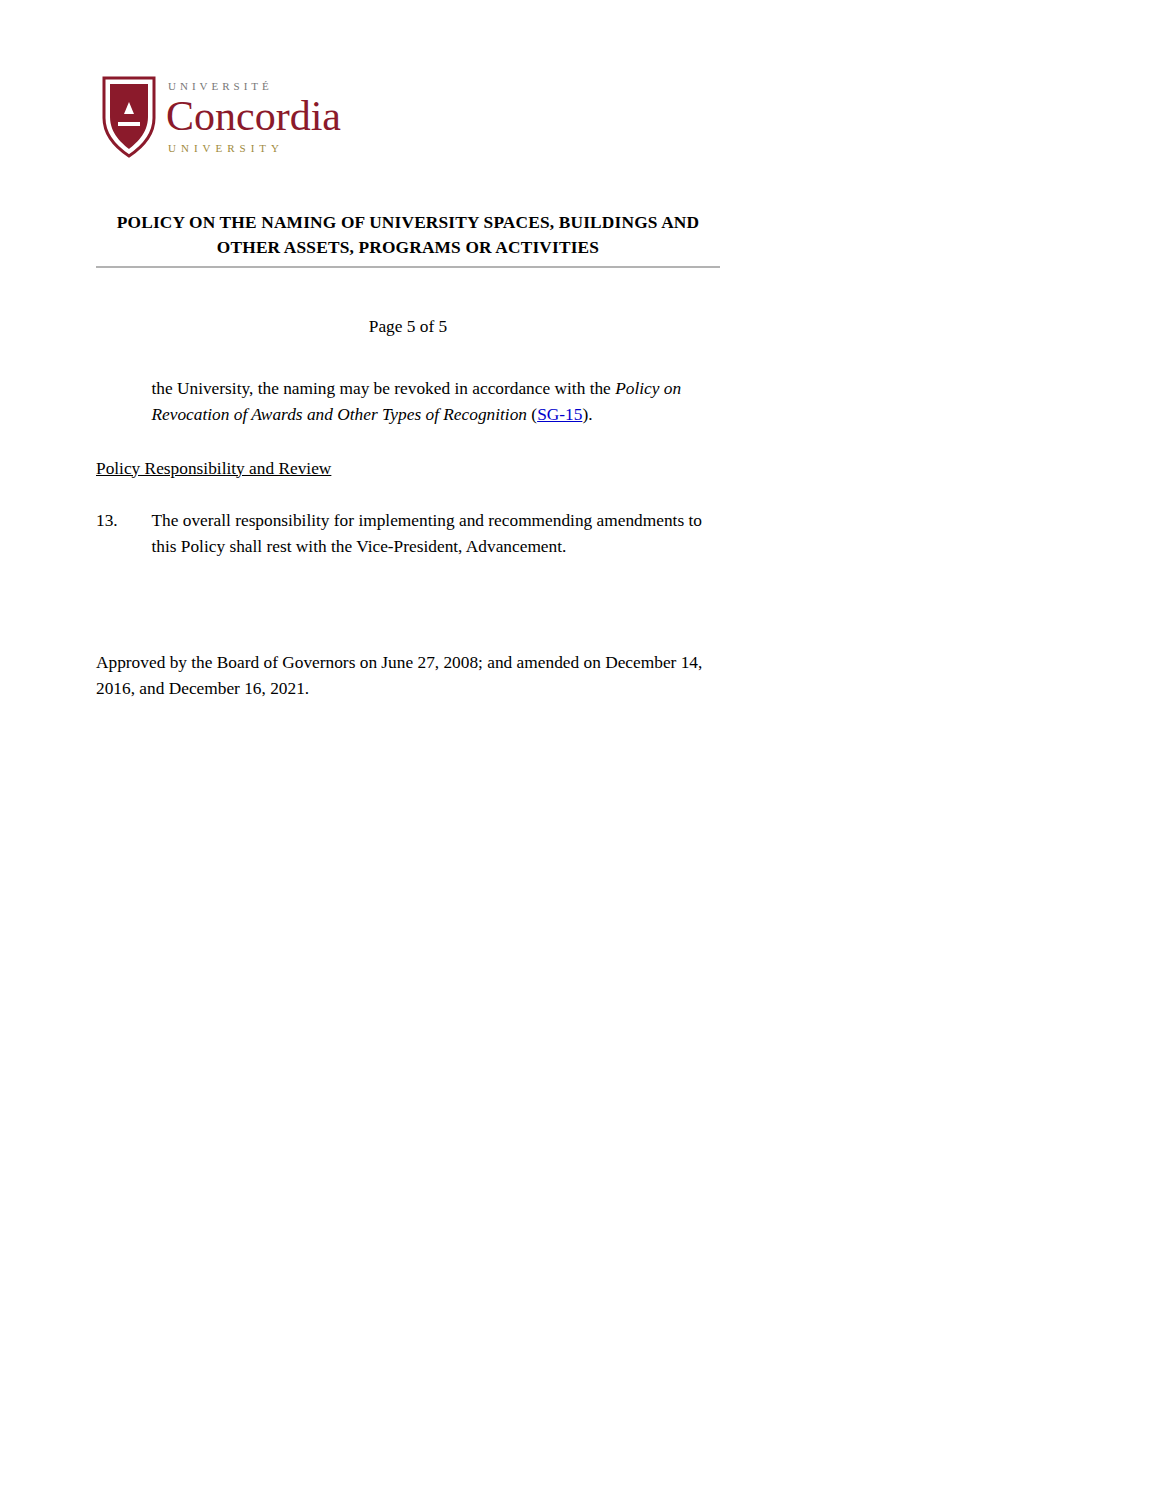Policy on the Naming of University Spaces, Buildings and Other Assets, Programs or Activities
Page 5 of 5
the University, the naming may be revoked in accordance with the Policy on Revocation of Awards and Other Types of Recognition (SG-15).
Policy Responsibility and Review
13.
The overall responsibility for implementing and recommending amendments to this Policy shall rest with the Vice-President, Advancement.
Approved by the Board of Governors on June 27, 2008; and amended on December 14, 2016, and December 16, 2021.